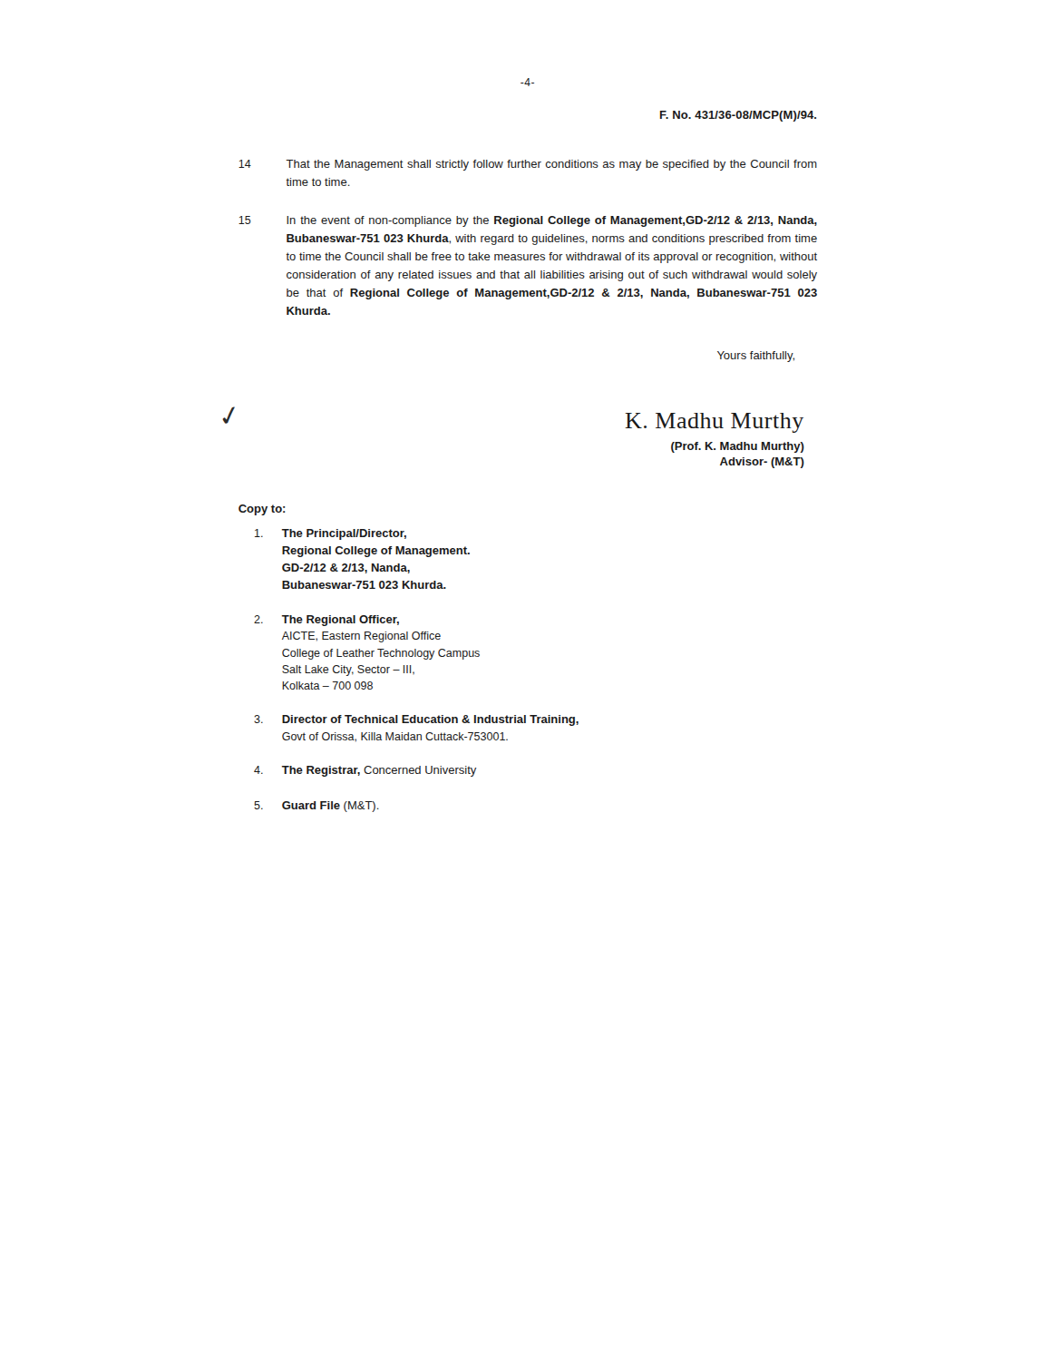-4-
F. No. 431/36-08/MCP(M)/94.
14 That the Management shall strictly follow further conditions as may be specified by the Council from time to time.
15 In the event of non-compliance by the Regional College of Management,GD-2/12 & 2/13, Nanda, Bubaneswar-751 023 Khurda, with regard to guidelines, norms and conditions prescribed from time to time the Council shall be free to take measures for withdrawal of its approval or recognition, without consideration of any related issues and that all liabilities arising out of such withdrawal would solely be that of Regional College of Management,GD-2/12 & 2/13, Nanda, Bubaneswar-751 023 Khurda.
Yours faithfully,
K. Madhu Murthy
(Prof. K. Madhu Murthy)
Advisor- (M&T)
Copy to:
1. The Principal/Director, Regional College of Management. GD-2/12 & 2/13, Nanda, Bubaneswar-751 023 Khurda.
2. The Regional Officer, AICTE, Eastern Regional Office College of Leather Technology Campus Salt Lake City, Sector – III, Kolkata – 700 098
3. Director of Technical Education & Industrial Training, Govt of Orissa, Killa Maidan Cuttack-753001.
4. The Registrar, Concerned University
5. Guard File (M&T).
✓